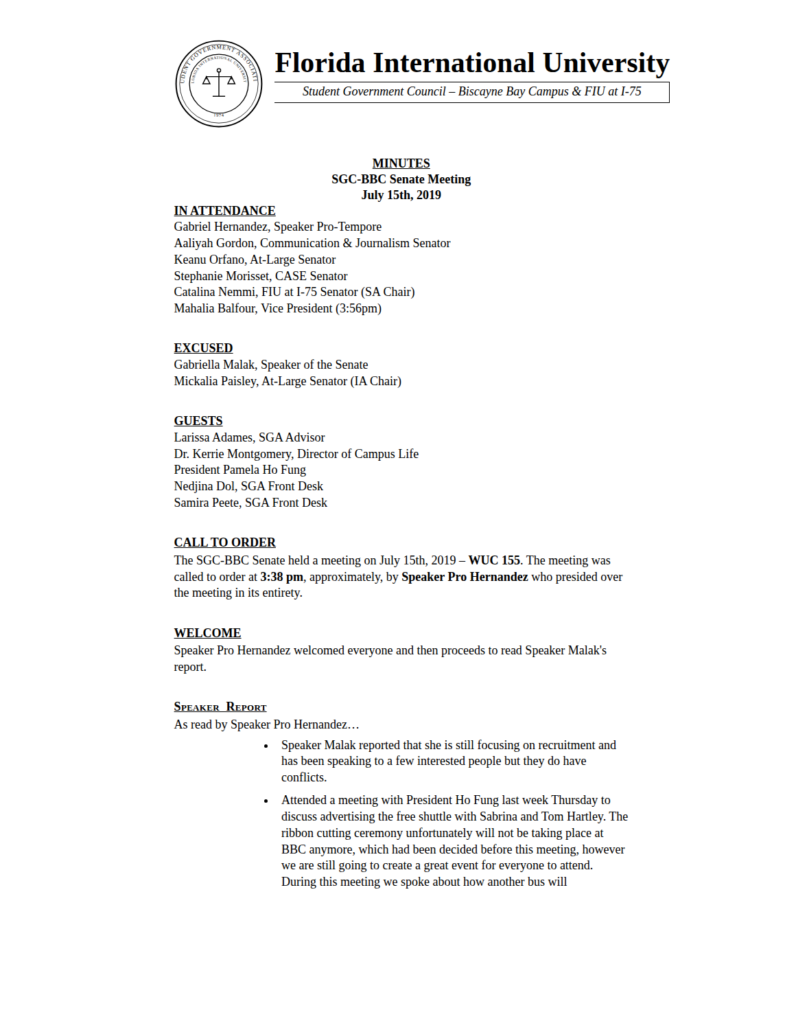STUDENT GOVERNMENT ASSOCIATION 1974 FLORIDA INTERNATIONAL UNIVERSITY
Florida International University
Student Government Council – Biscayne Bay Campus & FIU at I-75
MINUTES SGC-BBC Senate Meeting July 15th, 2019
In Attendance
Gabriel Hernandez, Speaker Pro-Tempore
Aaliyah Gordon, Communication & Journalism Senator
Keanu Orfano, At-Large Senator
Stephanie Morisset, CASE Senator
Catalina Nemmi, FIU at I-75 Senator (SA Chair)
Mahalia Balfour, Vice President (3:56pm)
Excused
Gabriella Malak, Speaker of the Senate
Mickalia Paisley, At-Large Senator (IA Chair)
Guests
Larissa Adames, SGA Advisor
Dr. Kerrie Montgomery, Director of Campus Life
President Pamela Ho Fung
Nedjina Dol, SGA Front Desk
Samira Peete, SGA Front Desk
Call to Order
The SGC-BBC Senate held a meeting on July 15th, 2019 – WUC 155. The meeting was called to order at 3:38 pm, approximately, by Speaker Pro Hernandez who presided over the meeting in its entirety.
Welcome
Speaker Pro Hernandez welcomed everyone and then proceeds to read Speaker Malak's report.
Speaker Report
As read by Speaker Pro Hernandez…
Speaker Malak reported that she is still focusing on recruitment and has been speaking to a few interested people but they do have conflicts.
Attended a meeting with President Ho Fung last week Thursday to discuss advertising the free shuttle with Sabrina and Tom Hartley. The ribbon cutting ceremony unfortunately will not be taking place at BBC anymore, which had been decided before this meeting, however we are still going to create a great event for everyone to attend. During this meeting we spoke about how another bus will